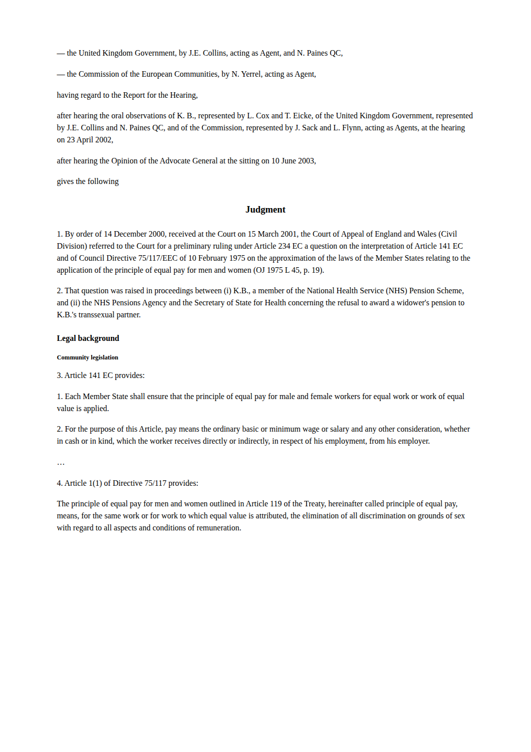— the United Kingdom Government, by J.E. Collins, acting as Agent, and N. Paines QC,
— the Commission of the European Communities, by N. Yerrel, acting as Agent,
having regard to the Report for the Hearing,
after hearing the oral observations of K. B., represented by L. Cox and T. Eicke, of the United Kingdom Government, represented by J.E. Collins and N. Paines QC, and of the Commission, represented by J. Sack and L. Flynn, acting as Agents, at the hearing on 23 April 2002,
after hearing the Opinion of the Advocate General at the sitting on 10 June 2003,
gives the following
Judgment
1. By order of 14 December 2000, received at the Court on 15 March 2001, the Court of Appeal of England and Wales (Civil Division) referred to the Court for a preliminary ruling under Article 234 EC a question on the interpretation of Article 141 EC and of Council Directive 75/117/EEC of 10 February 1975 on the approximation of the laws of the Member States relating to the application of the principle of equal pay for men and women (OJ 1975 L 45, p. 19).
2. That question was raised in proceedings between (i) K.B., a member of the National Health Service (NHS) Pension Scheme, and (ii) the NHS Pensions Agency and the Secretary of State for Health concerning the refusal to award a widower's pension to K.B.'s transsexual partner.
Legal background
Community legislation
3. Article 141 EC provides:
1. Each Member State shall ensure that the principle of equal pay for male and female workers for equal work or work of equal value is applied.
2. For the purpose of this Article, pay means the ordinary basic or minimum wage or salary and any other consideration, whether in cash or in kind, which the worker receives directly or indirectly, in respect of his employment, from his employer.
…
4. Article 1(1) of Directive 75/117 provides:
The principle of equal pay for men and women outlined in Article 119 of the Treaty, hereinafter called principle of equal pay, means, for the same work or for work to which equal value is attributed, the elimination of all discrimination on grounds of sex with regard to all aspects and conditions of remuneration.